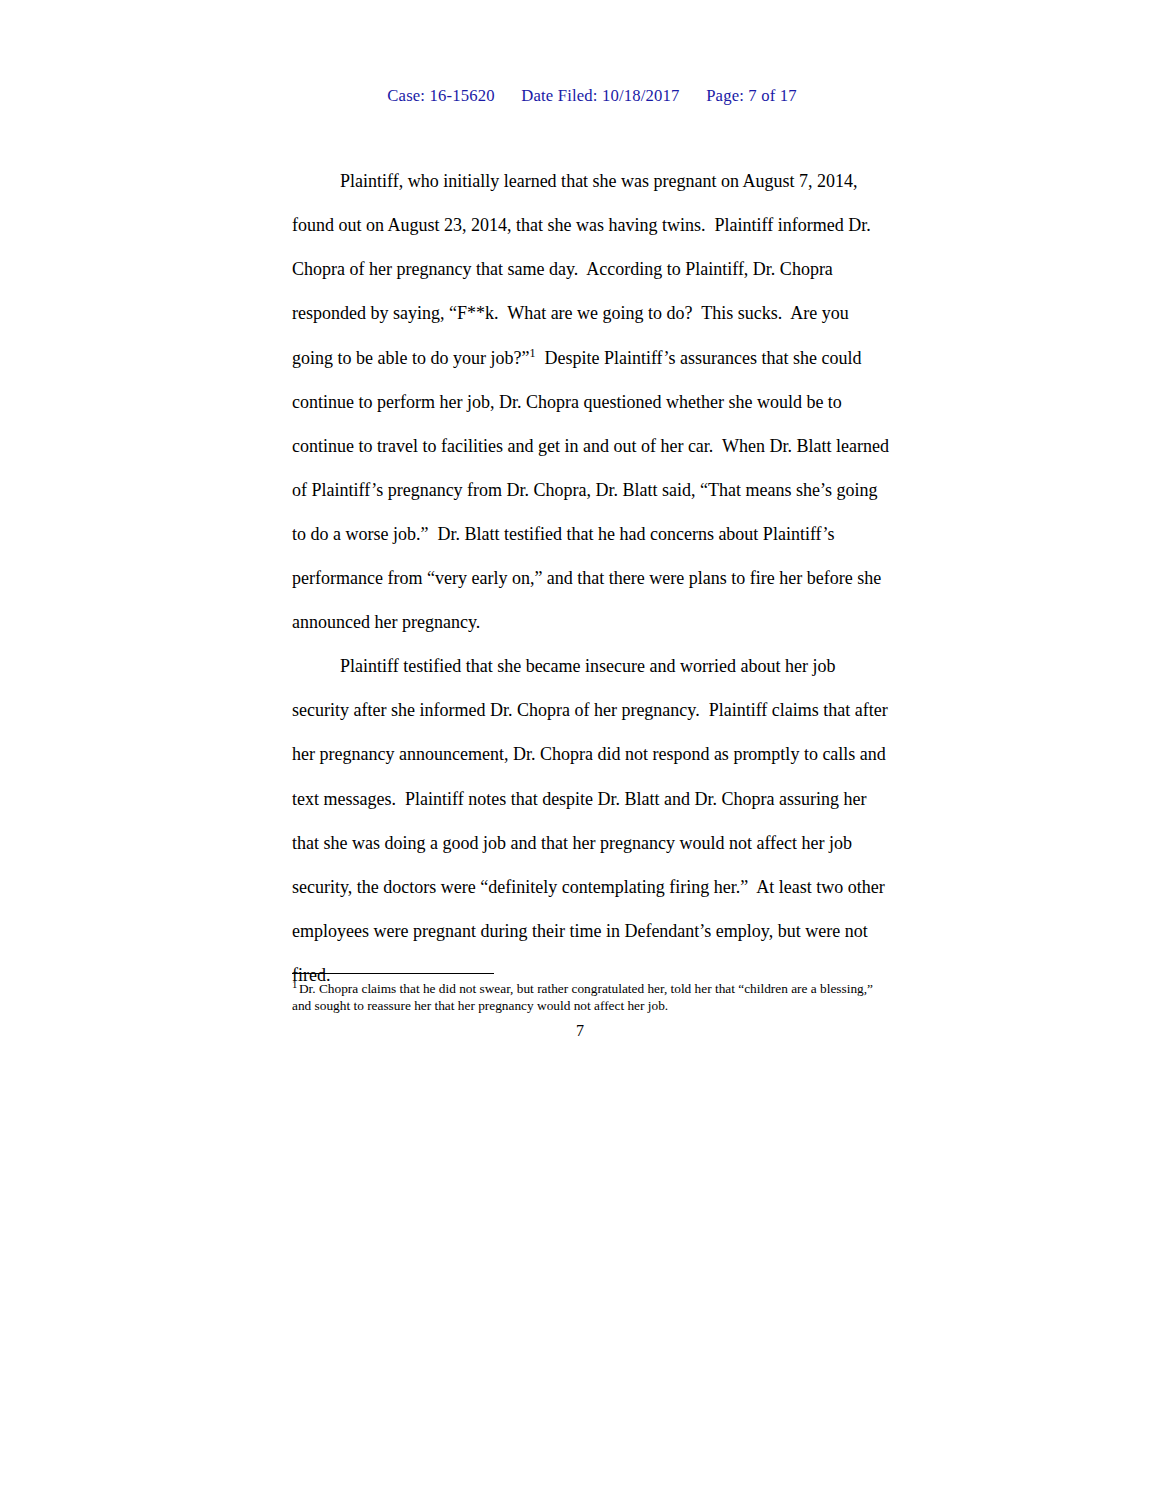Case: 16-15620 Date Filed: 10/18/2017 Page: 7 of 17
Plaintiff, who initially learned that she was pregnant on August 7, 2014, found out on August 23, 2014, that she was having twins. Plaintiff informed Dr. Chopra of her pregnancy that same day. According to Plaintiff, Dr. Chopra responded by saying, “F**k. What are we going to do? This sucks. Are you going to be able to do your job?”1 Despite Plaintiff’s assurances that she could continue to perform her job, Dr. Chopra questioned whether she would be to continue to travel to facilities and get in and out of her car. When Dr. Blatt learned of Plaintiff’s pregnancy from Dr. Chopra, Dr. Blatt said, “That means she’s going to do a worse job.” Dr. Blatt testified that he had concerns about Plaintiff’s performance from “very early on,” and that there were plans to fire her before she announced her pregnancy.
Plaintiff testified that she became insecure and worried about her job security after she informed Dr. Chopra of her pregnancy. Plaintiff claims that after her pregnancy announcement, Dr. Chopra did not respond as promptly to calls and text messages. Plaintiff notes that despite Dr. Blatt and Dr. Chopra assuring her that she was doing a good job and that her pregnancy would not affect her job security, the doctors were “definitely contemplating firing her.” At least two other employees were pregnant during their time in Defendant’s employ, but were not fired.
1Dr. Chopra claims that he did not swear, but rather congratulated her, told her that “children are a blessing,” and sought to reassure her that her pregnancy would not affect her job.
7